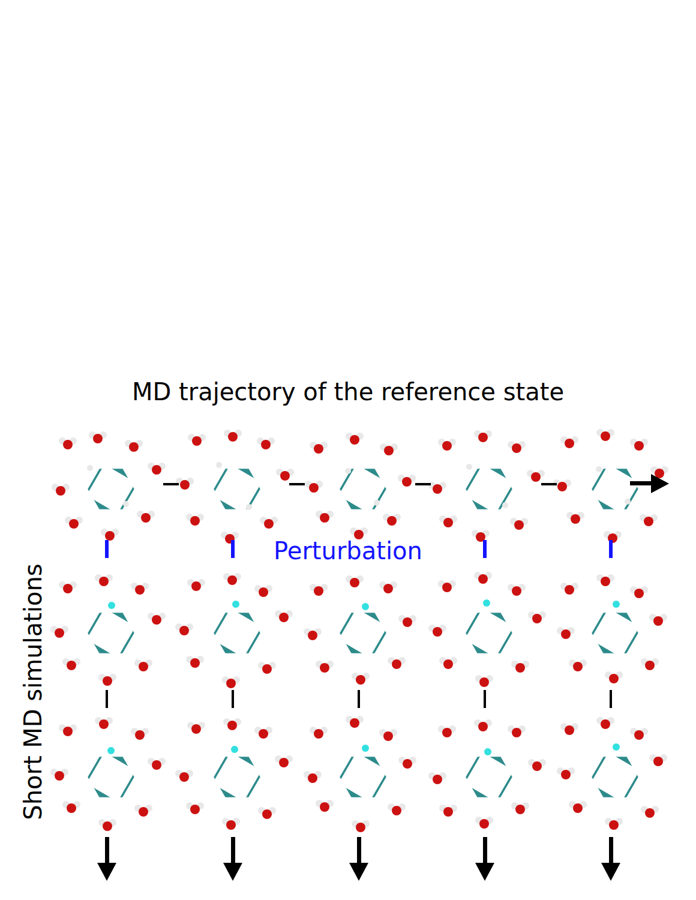MD trajectory of the reference state
Short MD simulations
Perturbation